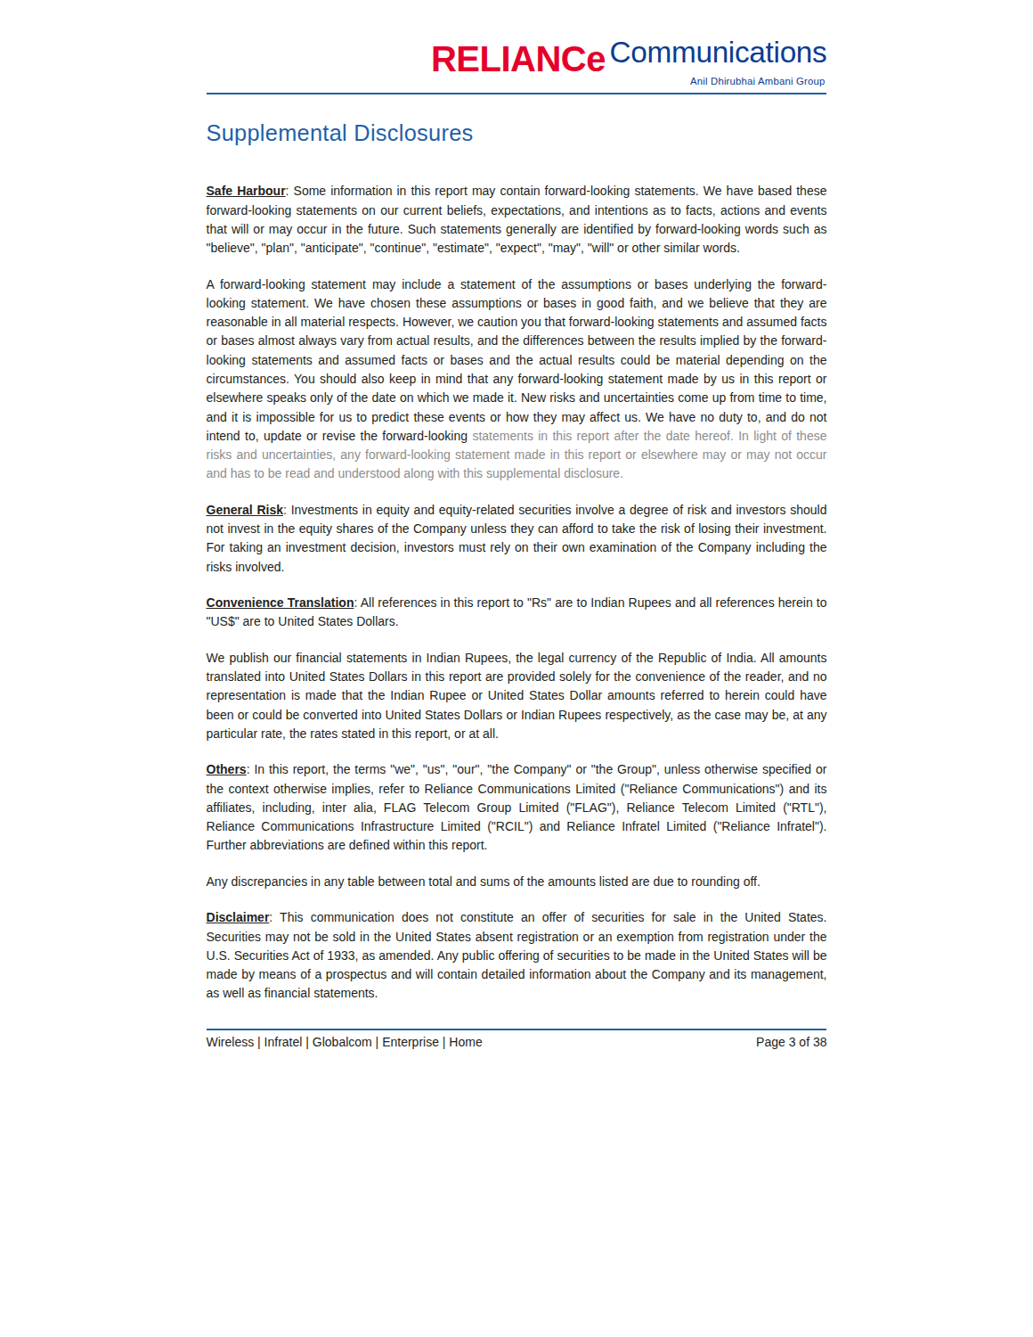RELIANCe Communications
Anil Dhirubhai Ambani Group
Supplemental Disclosures
Safe Harbour: Some information in this report may contain forward-looking statements. We have based these forward-looking statements on our current beliefs, expectations, and intentions as to facts, actions and events that will or may occur in the future. Such statements generally are identified by forward-looking words such as "believe", "plan", "anticipate", "continue", "estimate", "expect", "may", "will" or other similar words.
A forward-looking statement may include a statement of the assumptions or bases underlying the forward-looking statement. We have chosen these assumptions or bases in good faith, and we believe that they are reasonable in all material respects. However, we caution you that forward-looking statements and assumed facts or bases almost always vary from actual results, and the differences between the results implied by the forward-looking statements and assumed facts or bases and the actual results could be material depending on the circumstances. You should also keep in mind that any forward-looking statement made by us in this report or elsewhere speaks only of the date on which we made it. New risks and uncertainties come up from time to time, and it is impossible for us to predict these events or how they may affect us. We have no duty to, and do not intend to, update or revise the forward-looking statements in this report after the date hereof. In light of these risks and uncertainties, any forward-looking statement made in this report or elsewhere may or may not occur and has to be read and understood along with this supplemental disclosure.
General Risk: Investments in equity and equity-related securities involve a degree of risk and investors should not invest in the equity shares of the Company unless they can afford to take the risk of losing their investment. For taking an investment decision, investors must rely on their own examination of the Company including the risks involved.
Convenience Translation: All references in this report to "Rs" are to Indian Rupees and all references herein to "US$" are to United States Dollars.
We publish our financial statements in Indian Rupees, the legal currency of the Republic of India. All amounts translated into United States Dollars in this report are provided solely for the convenience of the reader, and no representation is made that the Indian Rupee or United States Dollar amounts referred to herein could have been or could be converted into United States Dollars or Indian Rupees respectively, as the case may be, at any particular rate, the rates stated in this report, or at all.
Others: In this report, the terms "we", "us", "our", "the Company" or "the Group", unless otherwise specified or the context otherwise implies, refer to Reliance Communications Limited ("Reliance Communications") and its affiliates, including, inter alia, FLAG Telecom Group Limited ("FLAG"), Reliance Telecom Limited ("RTL"), Reliance Communications Infrastructure Limited ("RCIL") and Reliance Infratel Limited ("Reliance Infratel"). Further abbreviations are defined within this report.
Any discrepancies in any table between total and sums of the amounts listed are due to rounding off.
Disclaimer: This communication does not constitute an offer of securities for sale in the United States. Securities may not be sold in the United States absent registration or an exemption from registration under the U.S. Securities Act of 1933, as amended. Any public offering of securities to be made in the United States will be made by means of a prospectus and will contain detailed information about the Company and its management, as well as financial statements.
Wireless | Infratel | Globalcom | Enterprise | Home Page 3 of 38